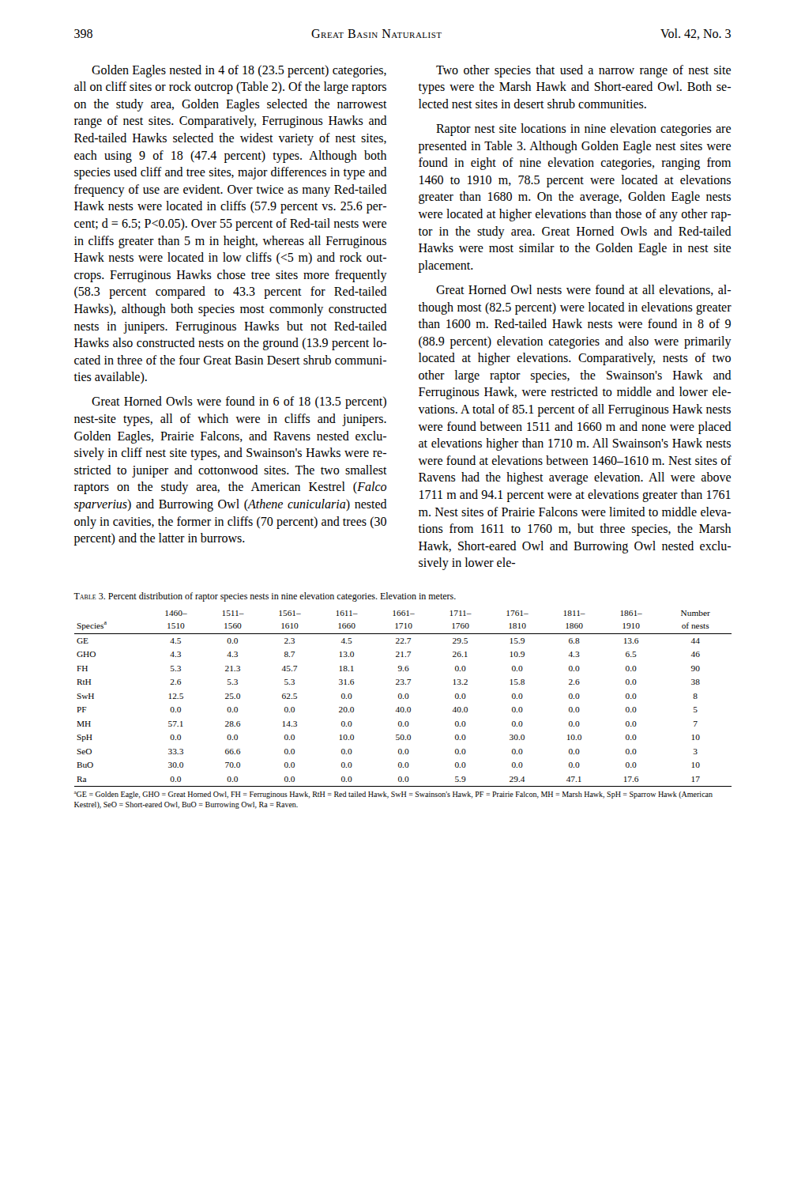398 Great Basin Naturalist Vol. 42, No. 3
Golden Eagles nested in 4 of 18 (23.5 percent) categories, all on cliff sites or rock outcrop (Table 2). Of the large raptors on the study area, Golden Eagles selected the narrowest range of nest sites. Comparatively, Ferruginous Hawks and Red-tailed Hawks selected the widest variety of nest sites, each using 9 of 18 (47.4 percent) types. Although both species used cliff and tree sites, major differences in type and frequency of use are evident. Over twice as many Red-tailed Hawk nests were located in cliffs (57.9 percent vs. 25.6 percent; d = 6.5; P<0.05). Over 55 percent of Red-tail nests were in cliffs greater than 5 m in height, whereas all Ferruginous Hawk nests were located in low cliffs (<5 m) and rock outcrops. Ferruginous Hawks chose tree sites more frequently (58.3 percent compared to 43.3 percent for Red-tailed Hawks), although both species most commonly constructed nests in junipers. Ferruginous Hawks but not Red-tailed Hawks also constructed nests on the ground (13.9 percent located in three of the four Great Basin Desert shrub communities available).
Great Horned Owls were found in 6 of 18 (13.5 percent) nest-site types, all of which were in cliffs and junipers. Golden Eagles, Prairie Falcons, and Ravens nested exclusively in cliff nest site types, and Swainson's Hawks were restricted to juniper and cottonwood sites. The two smallest raptors on the study area, the American Kestrel (Falco sparverius) and Burrowing Owl (Athene cunicularia) nested only in cavities, the former in cliffs (70 percent) and trees (30 percent) and the latter in burrows.
Two other species that used a narrow range of nest site types were the Marsh Hawk and Short-eared Owl. Both selected nest sites in desert shrub communities.
Raptor nest site locations in nine elevation categories are presented in Table 3. Although Golden Eagle nest sites were found in eight of nine elevation categories, ranging from 1460 to 1910 m, 78.5 percent were located at elevations greater than 1680 m. On the average, Golden Eagle nests were located at higher elevations than those of any other raptor in the study area. Great Horned Owls and Red-tailed Hawks were most similar to the Golden Eagle in nest site placement.
Great Horned Owl nests were found at all elevations, although most (82.5 percent) were located in elevations greater than 1600 m. Red-tailed Hawk nests were found in 8 of 9 (88.9 percent) elevation categories and also were primarily located at higher elevations. Comparatively, nests of two other large raptor species, the Swainson's Hawk and Ferruginous Hawk, were restricted to middle and lower elevations. A total of 85.1 percent of all Ferruginous Hawk nests were found between 1511 and 1660 m and none were placed at elevations higher than 1710 m. All Swainson's Hawk nests were found at elevations between 1460–1610 m. Nest sites of Ravens had the highest average elevation. All were above 1711 m and 94.1 percent were at elevations greater than 1761 m. Nest sites of Prairie Falcons were limited to middle elevations from 1611 to 1760 m, but three species, the Marsh Hawk, Short-eared Owl and Burrowing Owl nested exclusively in lower ele-
Table 3. Percent distribution of raptor species nests in nine elevation categories. Elevation in meters.
| Species a | 1460– 1510 | 1511– 1560 | 1561– 1610 | 1611– 1660 | 1661– 1710 | 1711– 1760 | 1761– 1810 | 1811– 1860 | 1861– 1910 | Number of nests |
| --- | --- | --- | --- | --- | --- | --- | --- | --- | --- | --- |
| GE | 4.5 | 0.0 | 2.3 | 4.5 | 22.7 | 29.5 | 15.9 | 6.8 | 13.6 | 44 |
| GHO | 4.3 | 4.3 | 8.7 | 13.0 | 21.7 | 26.1 | 10.9 | 4.3 | 6.5 | 46 |
| FH | 5.3 | 21.3 | 45.7 | 18.1 | 9.6 | 0.0 | 0.0 | 0.0 | 0.0 | 90 |
| RtH | 2.6 | 5.3 | 5.3 | 31.6 | 23.7 | 13.2 | 15.8 | 2.6 | 0.0 | 38 |
| SwH | 12.5 | 25.0 | 62.5 | 0.0 | 0.0 | 0.0 | 0.0 | 0.0 | 0.0 | 8 |
| PF | 0.0 | 0.0 | 0.0 | 20.0 | 40.0 | 40.0 | 0.0 | 0.0 | 0.0 | 5 |
| MH | 57.1 | 28.6 | 14.3 | 0.0 | 0.0 | 0.0 | 0.0 | 0.0 | 0.0 | 7 |
| SpH | 0.0 | 0.0 | 0.0 | 10.0 | 50.0 | 0.0 | 30.0 | 10.0 | 0.0 | 10 |
| SeO | 33.3 | 66.6 | 0.0 | 0.0 | 0.0 | 0.0 | 0.0 | 0.0 | 0.0 | 3 |
| BuO | 30.0 | 70.0 | 0.0 | 0.0 | 0.0 | 0.0 | 0.0 | 0.0 | 0.0 | 10 |
| Ra | 0.0 | 0.0 | 0.0 | 0.0 | 0.0 | 5.9 | 29.4 | 47.1 | 17.6 | 17 |
aGE = Golden Eagle, GHO = Great Horned Owl, FH = Ferruginous Hawk, RtH = Red tailed Hawk, SwH = Swainson's Hawk, PF = Prairie Falcon, MH = Marsh Hawk, SpH = Sparrow Hawk (American Kestrel), SeO = Short-eared Owl, BuO = Burrowing Owl, Ra = Raven.